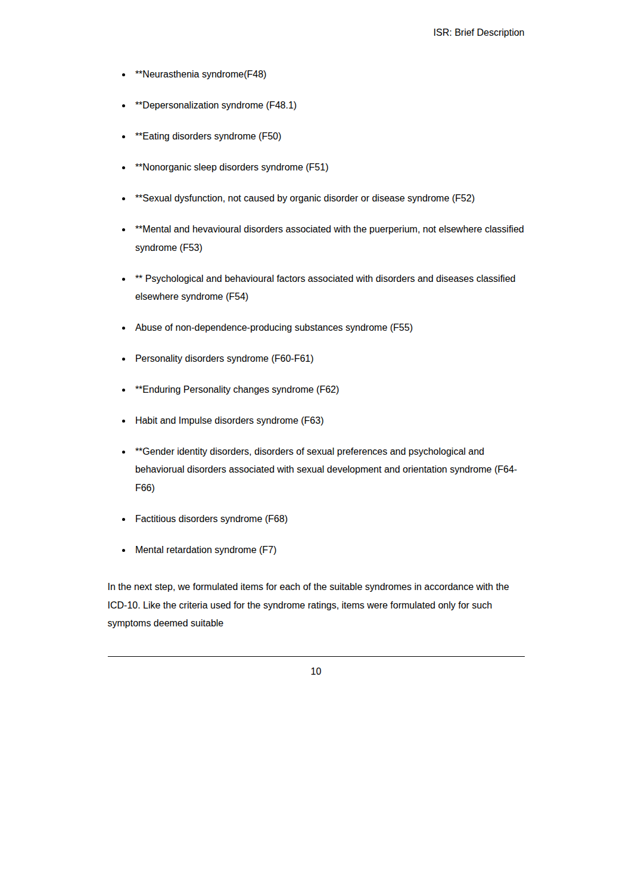ISR: Brief Description
**Neurasthenia syndrome(F48)
**Depersonalization syndrome (F48.1)
**Eating disorders syndrome (F50)
**Nonorganic sleep disorders syndrome (F51)
**Sexual dysfunction, not caused by organic disorder or disease syndrome (F52)
**Mental and hevavioural disorders associated with the puerperium, not elsewhere classified syndrome (F53)
** Psychological and behavioural factors associated with disorders and diseases classified elsewhere syndrome (F54)
Abuse of non-dependence-producing substances syndrome (F55)
Personality disorders syndrome (F60-F61)
**Enduring Personality changes syndrome (F62)
Habit and Impulse disorders syndrome (F63)
**Gender identity disorders, disorders of sexual preferences and psychological and behaviorual disorders associated with sexual development and orientation syndrome (F64-F66)
Factitious disorders syndrome (F68)
Mental retardation syndrome (F7)
In the next step, we formulated items for each of the suitable syndromes in accordance with the ICD-10. Like the criteria used for the syndrome ratings, items were formulated only for such symptoms deemed suitable
10